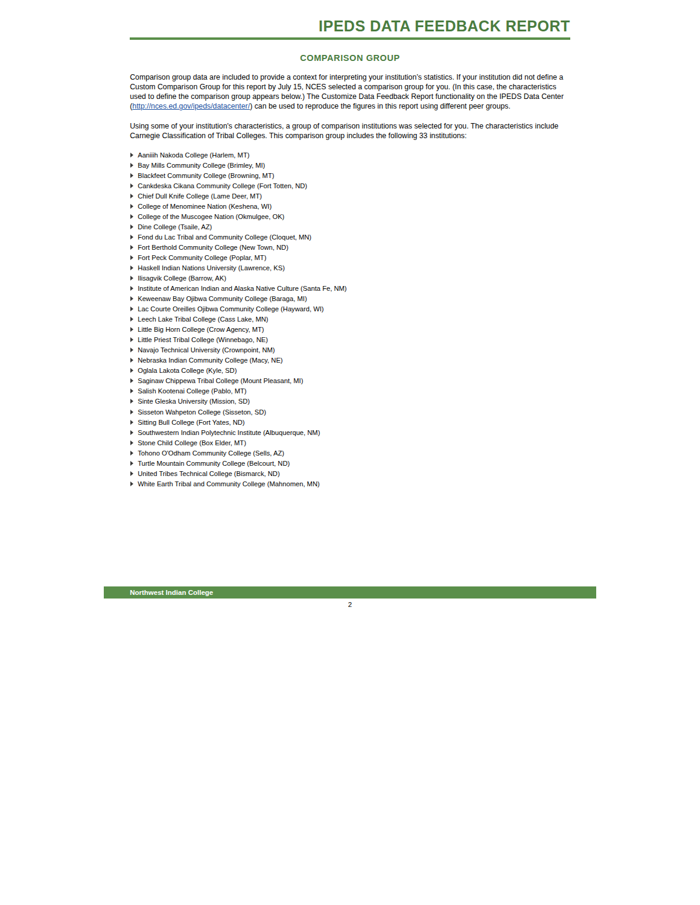IPEDS DATA FEEDBACK REPORT
COMPARISON GROUP
Comparison group data are included to provide a context for interpreting your institution’s statistics. If your institution did not define a Custom Comparison Group for this report by July 15, NCES selected a comparison group for you. (In this case, the characteristics used to define the comparison group appears below.) The Customize Data Feedback Report functionality on the IPEDS Data Center (http://nces.ed.gov/ipeds/datacenter/) can be used to reproduce the figures in this report using different peer groups.
Using some of your institution's characteristics, a group of comparison institutions was selected for you. The characteristics include Carnegie Classification of Tribal Colleges. This comparison group includes the following 33 institutions:
Aaniiih Nakoda College (Harlem, MT)
Bay Mills Community College (Brimley, MI)
Blackfeet Community College (Browning, MT)
Cankdeska Cikana Community College (Fort Totten, ND)
Chief Dull Knife College (Lame Deer, MT)
College of Menominee Nation (Keshena, WI)
College of the Muscogee Nation (Okmulgee, OK)
Dine College (Tsaile, AZ)
Fond du Lac Tribal and Community College (Cloquet, MN)
Fort Berthold Community College (New Town, ND)
Fort Peck Community College (Poplar, MT)
Haskell Indian Nations University (Lawrence, KS)
Ilisagvik College (Barrow, AK)
Institute of American Indian and Alaska Native Culture (Santa Fe, NM)
Keweenaw Bay Ojibwa Community College (Baraga, MI)
Lac Courte Oreilles Ojibwa Community College (Hayward, WI)
Leech Lake Tribal College (Cass Lake, MN)
Little Big Horn College (Crow Agency, MT)
Little Priest Tribal College (Winnebago, NE)
Navajo Technical University (Crownpoint, NM)
Nebraska Indian Community College (Macy, NE)
Oglala Lakota College (Kyle, SD)
Saginaw Chippewa Tribal College (Mount Pleasant, MI)
Salish Kootenai College (Pablo, MT)
Sinte Gleska University (Mission, SD)
Sisseton Wahpeton College (Sisseton, SD)
Sitting Bull College (Fort Yates, ND)
Southwestern Indian Polytechnic Institute (Albuquerque, NM)
Stone Child College (Box Elder, MT)
Tohono O'Odham Community College (Sells, AZ)
Turtle Mountain Community College (Belcourt, ND)
United Tribes Technical College (Bismarck, ND)
White Earth Tribal and Community College (Mahnomen, MN)
Northwest Indian College
2